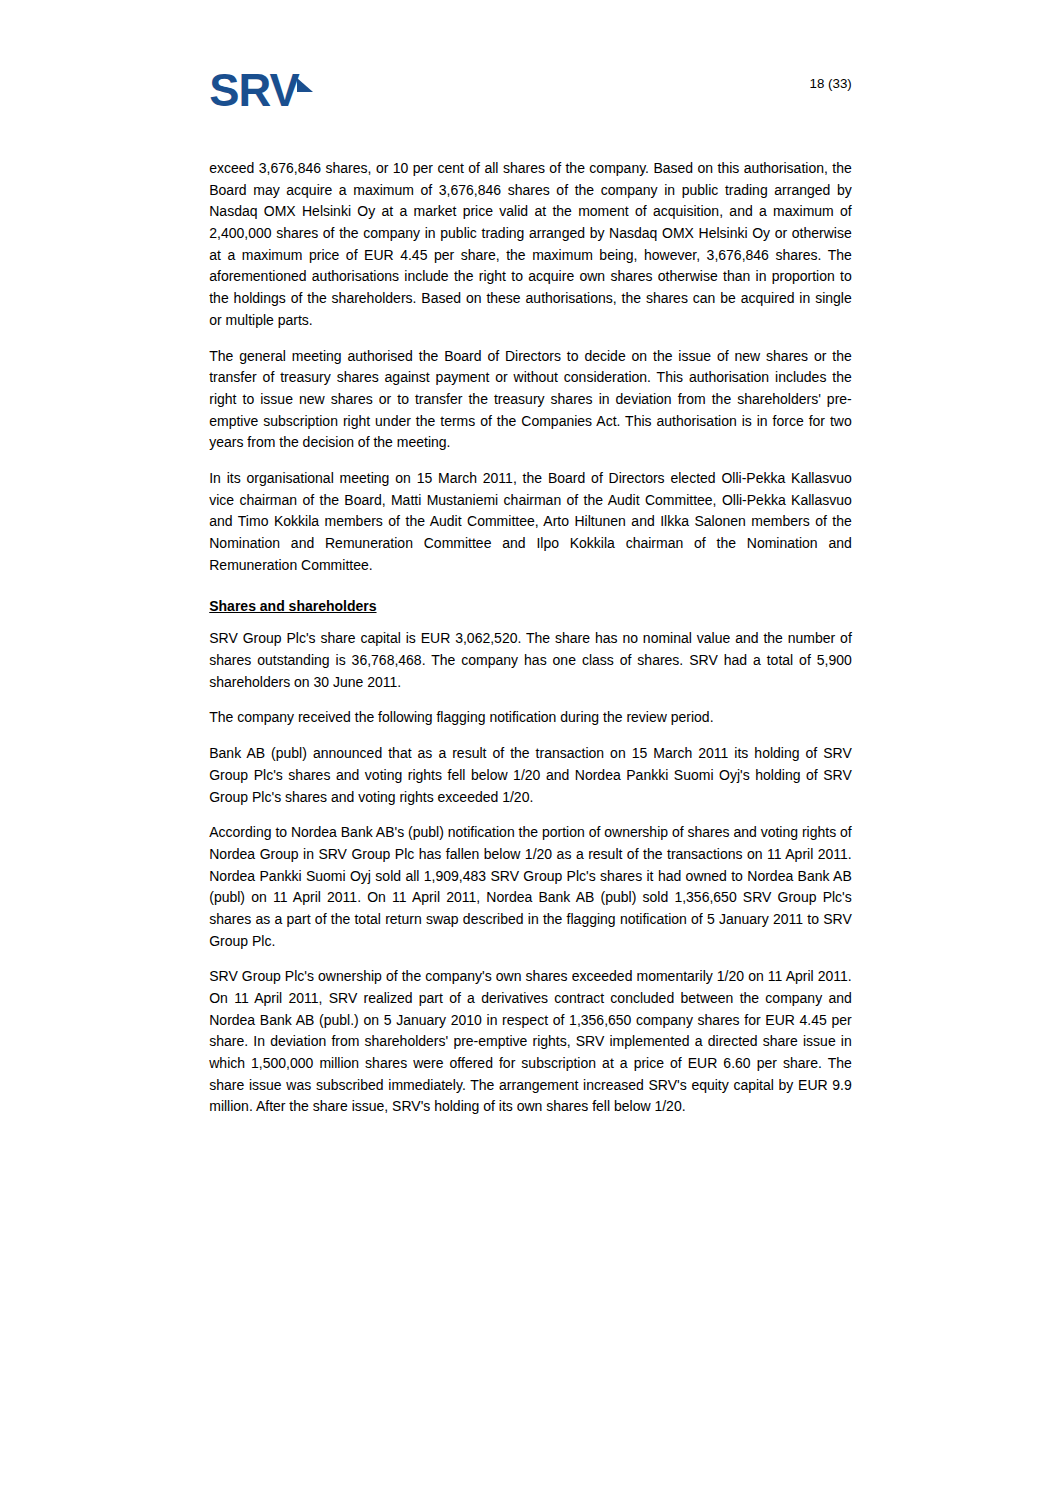SRV
18 (33)
exceed 3,676,846 shares, or 10 per cent of all shares of the company. Based on this authorisation, the Board may acquire a maximum of 3,676,846 shares of the company in public trading arranged by Nasdaq OMX Helsinki Oy at a market price valid at the moment of acquisition, and a maximum of 2,400,000 shares of the company in public trading arranged by Nasdaq OMX Helsinki Oy or otherwise at a maximum price of EUR 4.45 per share, the maximum being, however, 3,676,846 shares. The aforementioned authorisations include the right to acquire own shares otherwise than in proportion to the holdings of the shareholders. Based on these authorisations, the shares can be acquired in single or multiple parts.
The general meeting authorised the Board of Directors to decide on the issue of new shares or the transfer of treasury shares against payment or without consideration. This authorisation includes the right to issue new shares or to transfer the treasury shares in deviation from the shareholders' pre-emptive subscription right under the terms of the Companies Act. This authorisation is in force for two years from the decision of the meeting.
In its organisational meeting on 15 March 2011, the Board of Directors elected Olli-Pekka Kallasvuo vice chairman of the Board, Matti Mustaniemi chairman of the Audit Committee, Olli-Pekka Kallasvuo and Timo Kokkila members of the Audit Committee, Arto Hiltunen and Ilkka Salonen members of the Nomination and Remuneration Committee and Ilpo Kokkila chairman of the Nomination and Remuneration Committee.
Shares and shareholders
SRV Group Plc's share capital is EUR 3,062,520. The share has no nominal value and the number of shares outstanding is 36,768,468. The company has one class of shares. SRV had a total of 5,900 shareholders on 30 June 2011.
The company received the following flagging notification during the review period.
Bank AB (publ) announced that as a result of the transaction on 15 March 2011 its holding of SRV Group Plc's shares and voting rights fell below 1/20 and Nordea Pankki Suomi Oyj's holding of SRV Group Plc's shares and voting rights exceeded 1/20.
According to Nordea Bank AB's (publ) notification the portion of ownership of shares and voting rights of Nordea Group in SRV Group Plc has fallen below 1/20 as a result of the transactions on 11 April 2011. Nordea Pankki Suomi Oyj sold all 1,909,483 SRV Group Plc's shares it had owned to Nordea Bank AB (publ) on 11 April 2011. On 11 April 2011, Nordea Bank AB (publ) sold 1,356,650 SRV Group Plc's shares as a part of the total return swap described in the flagging notification of 5 January 2011 to SRV Group Plc.
SRV Group Plc's ownership of the company's own shares exceeded momentarily 1/20 on 11 April 2011. On 11 April 2011, SRV realized part of a derivatives contract concluded between the company and Nordea Bank AB (publ.) on 5 January 2010 in respect of 1,356,650 company shares for EUR 4.45 per share. In deviation from shareholders' pre-emptive rights, SRV implemented a directed share issue in which 1,500,000 million shares were offered for subscription at a price of EUR 6.60 per share. The share issue was subscribed immediately. The arrangement increased SRV's equity capital by EUR 9.9 million. After the share issue, SRV's holding of its own shares fell below 1/20.